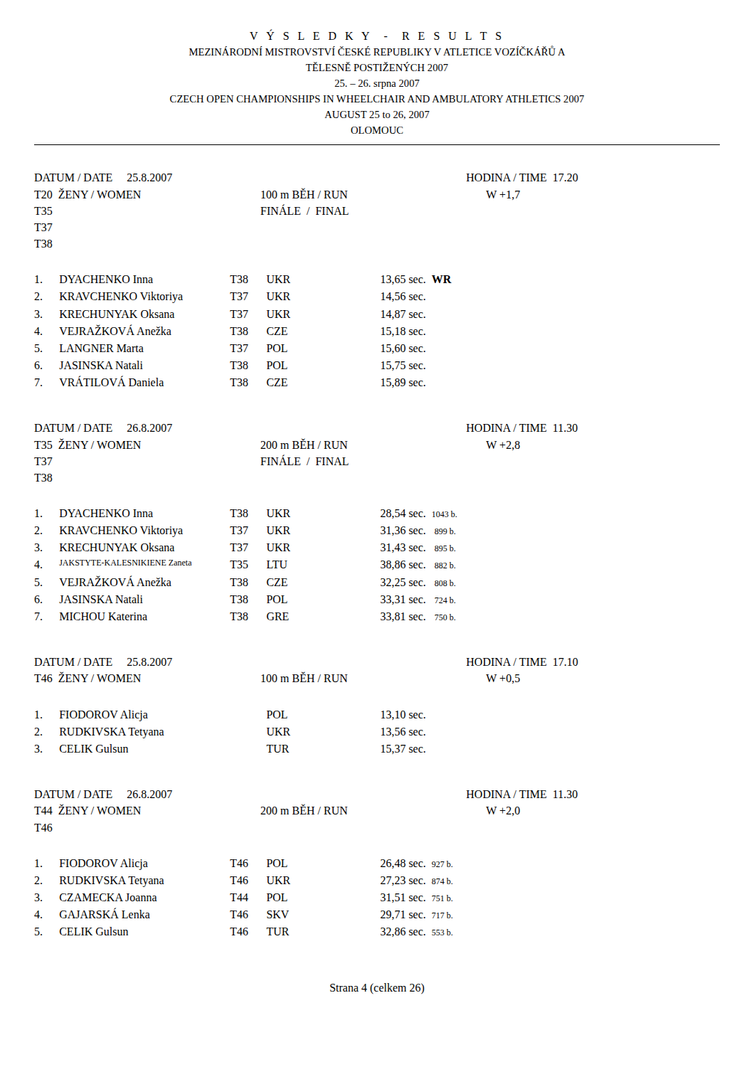V Ý S L E D K Y - R E S U L T S
MEZINÁRODNÍ MISTROVSTVÍ ČESKÉ REPUBLIKY V ATLETICE VOZÍČKÁŘŮ A
TĚLESNĚ POSTIŽENÝCH 2007
25. – 26. srpna 2007
CZECH OPEN CHAMPIONSHIPS IN WHEELCHAIR AND AMBULATORY ATHLETICS 2007
AUGUST 25 to 26, 2007
OLOMOUC
| DATUM / DATE 25.8.2007 | | HODINA / TIME 17.20 |
| T20 ŽENY / WOMEN | 100 m BĚH / RUN | W +1,7 |
| T35 | FINÁLE / FINAL | |
| T37 | | |
| T38 | | |
| 1. | DYACHENKO Inna | T38 | UKR | 13,65 sec. WR |
| 2. | KRAVCHENKO Viktoriya | T37 | UKR | 14,56 sec. |
| 3. | KRECHUNYAK Oksana | T37 | UKR | 14,87 sec. |
| 4. | VEJRAŽKOVÁ Anežka | T38 | CZE | 15,18 sec. |
| 5. | LANGNER Marta | T37 | POL | 15,60 sec. |
| 6. | JASINSKA Natali | T38 | POL | 15,75 sec. |
| 7. | VRÁTILOVÁ Daniela | T38 | CZE | 15,89 sec. |
| DATUM / DATE 26.8.2007 | | HODINA / TIME 11.30 |
| T35 ŽENY / WOMEN | 200 m BĚH / RUN | W +2,8 |
| T37 | FINÁLE / FINAL | |
| T38 | | |
| 1. | DYACHENKO Inna | T38 | UKR | 28,54 sec. 1043 b. |
| 2. | KRAVCHENKO Viktoriya | T37 | UKR | 31,36 sec. 899 b. |
| 3. | KRECHUNYAK Oksana | T37 | UKR | 31,43 sec. 895 b. |
| 4. | JAKSTYTE-KALESNIKIENE Zaneta | T35 | LTU | 38,86 sec. 882 b. |
| 5. | VEJRAŽKOVÁ Anežka | T38 | CZE | 32,25 sec. 808 b. |
| 6. | JASINSKA Natali | T38 | POL | 33,31 sec. 724 b. |
| 7. | MICHOU Katerina | T38 | GRE | 33,81 sec. 750 b. |
| DATUM / DATE 25.8.2007 | | HODINA / TIME 17.10 |
| T46 ŽENY / WOMEN | 100 m BĚH / RUN | W +0,5 |
| 1. | FIODOROV Alicja | | POL | 13,10 sec. |
| 2. | RUDKIVSKA Tetyana | | UKR | 13,56 sec. |
| 3. | CELIK Gulsun | | TUR | 15,37 sec. |
| DATUM / DATE 26.8.2007 | | HODINA / TIME 11.30 |
| T44 ŽENY / WOMEN | 200 m BĚH / RUN | W +2,0 |
| T46 | | |
| 1. | FIODOROV Alicja | T46 | POL | 26,48 sec. 927 b. |
| 2. | RUDKIVSKA Tetyana | T46 | UKR | 27,23 sec. 874 b. |
| 3. | CZAMECKA Joanna | T44 | POL | 31,51 sec. 751 b. |
| 4. | GAJARSKÁ Lenka | T46 | SKV | 29,71 sec. 717 b. |
| 5. | CELIK Gulsun | T46 | TUR | 32,86 sec. 553 b. |
Strana 4 (celkem 26)